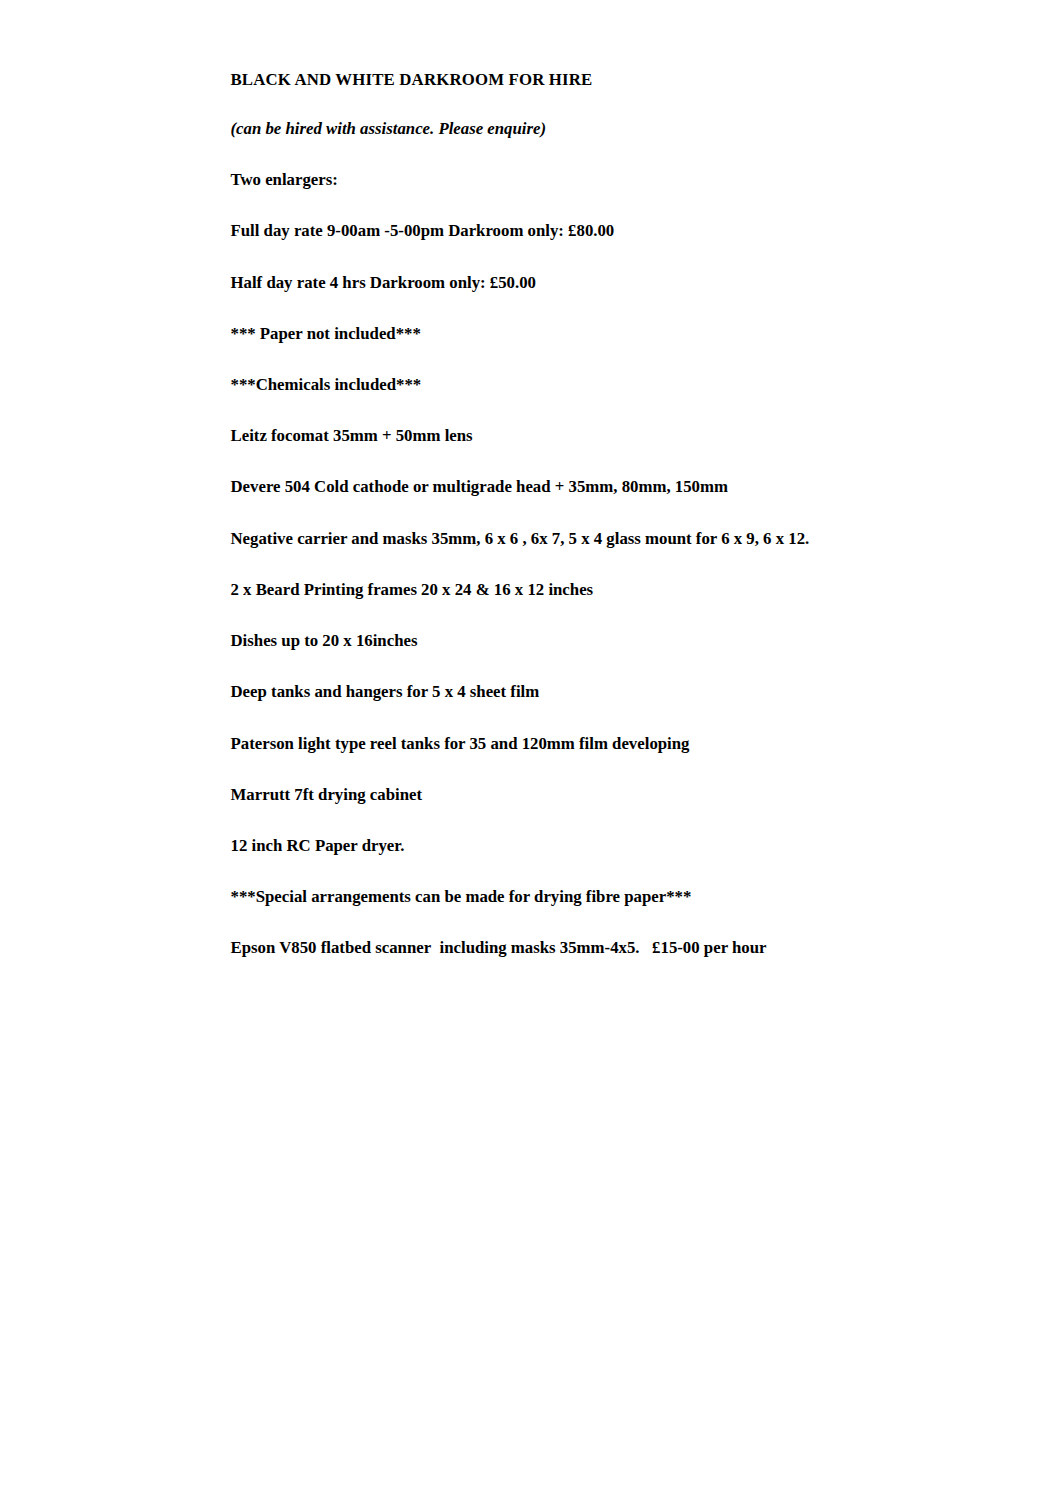BLACK AND WHITE DARKROOM FOR HIRE
(can be hired with assistance. Please enquire)
Two enlargers:
Full day rate 9-00am -5-00pm Darkroom only: £80.00
Half day rate 4 hrs Darkroom only: £50.00
*** Paper not included***
***Chemicals included***
Leitz focomat 35mm + 50mm lens
Devere 504 Cold cathode or multigrade head + 35mm, 80mm, 150mm
Negative carrier and masks 35mm, 6 x 6 , 6x 7, 5 x 4 glass mount for 6 x 9, 6 x 12.
2 x Beard Printing frames 20 x 24 & 16 x 12 inches
Dishes up to 20 x 16inches
Deep tanks and hangers for 5 x 4 sheet film
Paterson light type reel tanks for 35 and 120mm film developing
Marrutt 7ft drying cabinet
12 inch RC Paper dryer.
***Special arrangements can be made for drying fibre paper***
Epson V850 flatbed scanner including masks 35mm-4x5. £15-00 per hour